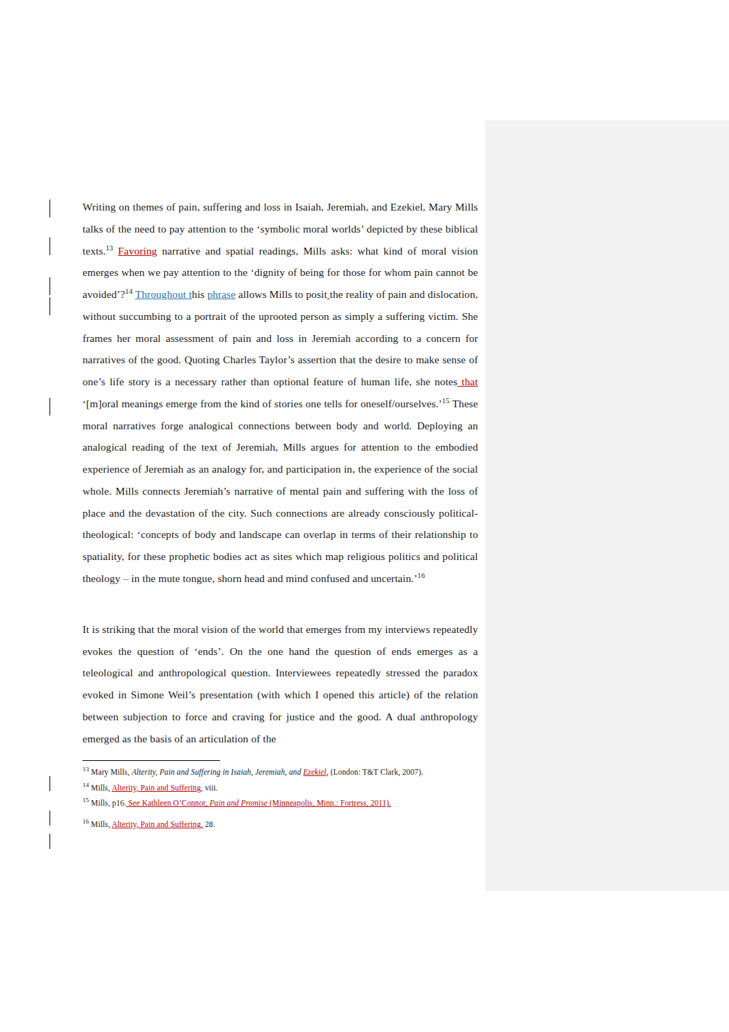Writing on themes of pain, suffering and loss in Isaiah, Jeremiah, and Ezekiel, Mary Mills talks of the need to pay attention to the ‘symbolic moral worlds’ depicted by these biblical texts.13 Favoring narrative and spatial readings, Mills asks: what kind of moral vision emerges when we pay attention to the ‘dignity of being for those for whom pain cannot be avoided’?14 Throughout this phrase allows Mills to posit the reality of pain and dislocation, without succumbing to a portrait of the uprooted person as simply a suffering victim. She frames her moral assessment of pain and loss in Jeremiah according to a concern for narratives of the good. Quoting Charles Taylor’s assertion that the desire to make sense of one’s life story is a necessary rather than optional feature of human life, she notes that ‘[m]oral meanings emerge from the kind of stories one tells for oneself/ourselves.’15 These moral narratives forge analogical connections between body and world. Deploying an analogical reading of the text of Jeremiah, Mills argues for attention to the embodied experience of Jeremiah as an analogy for, and participation in, the experience of the social whole. Mills connects Jeremiah’s narrative of mental pain and suffering with the loss of place and the devastation of the city. Such connections are already consciously political- theological: ‘concepts of body and landscape can overlap in terms of their relationship to spatiality, for these prophetic bodies act as sites which map religious politics and political theology – in the mute tongue, shorn head and mind confused and uncertain.’16
It is striking that the moral vision of the world that emerges from my interviews repeatedly evokes the question of ‘ends’. On the one hand the question of ends emerges as a teleological and anthropological question. Interviewees repeatedly stressed the paradox evoked in Simone Weil’s presentation (with which I opened this article) of the relation between subjection to force and craving for justice and the good. A dual anthropology emerged as the basis of an articulation of the
13 Mary Mills, Alterity, Pain and Suffering in Isaiah, Jeremiah, and Ezekiel, (London: T&T Clark, 2007).
14 Mills, Alterity, Pain and Suffering, viii.
15 Mills, p16. See Kathleen O’Connor, Pain and Promise (Minneapolis, Minn.: Fortress, 2011).
16 Mills, Alterity, Pain and Suffering, 28.